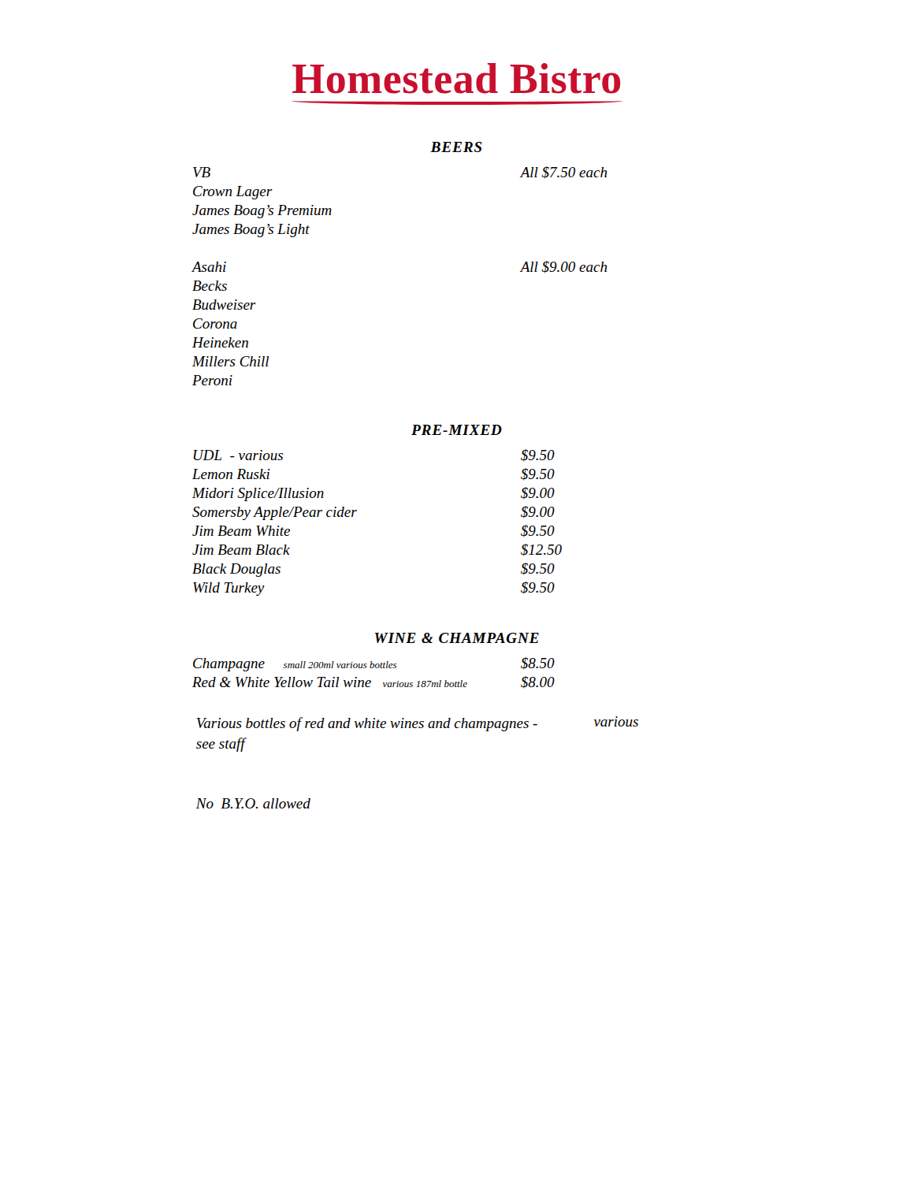Homestead Bistro
BEERS
| VB | All $7.50 each |
| Crown Lager | |
| James Boag’s Premium | |
| James Boag’s Light | |
| Asahi | All $9.00 each |
| Becks | |
| Budweiser | |
| Corona | |
| Heineken | |
| Millers Chill | |
| Peroni | |
PRE-MIXED
| UDL - various | $9.50 |
| Lemon Ruski | $9.50 |
| Midori Splice/Illusion | $9.00 |
| Somersby Apple/Pear cider | $9.00 |
| Jim Beam White | $9.50 |
| Jim Beam Black | $12.50 |
| Black Douglas | $9.50 |
| Wild Turkey | $9.50 |
WINE & CHAMPAGNE
| Champagne small 200ml various bottles | $8.50 |
| Red & White Yellow Tail wine various 187ml bottle | $8.00 |
Various bottles of red and white wines and champagnes - see staff
various
No B.Y.O. allowed